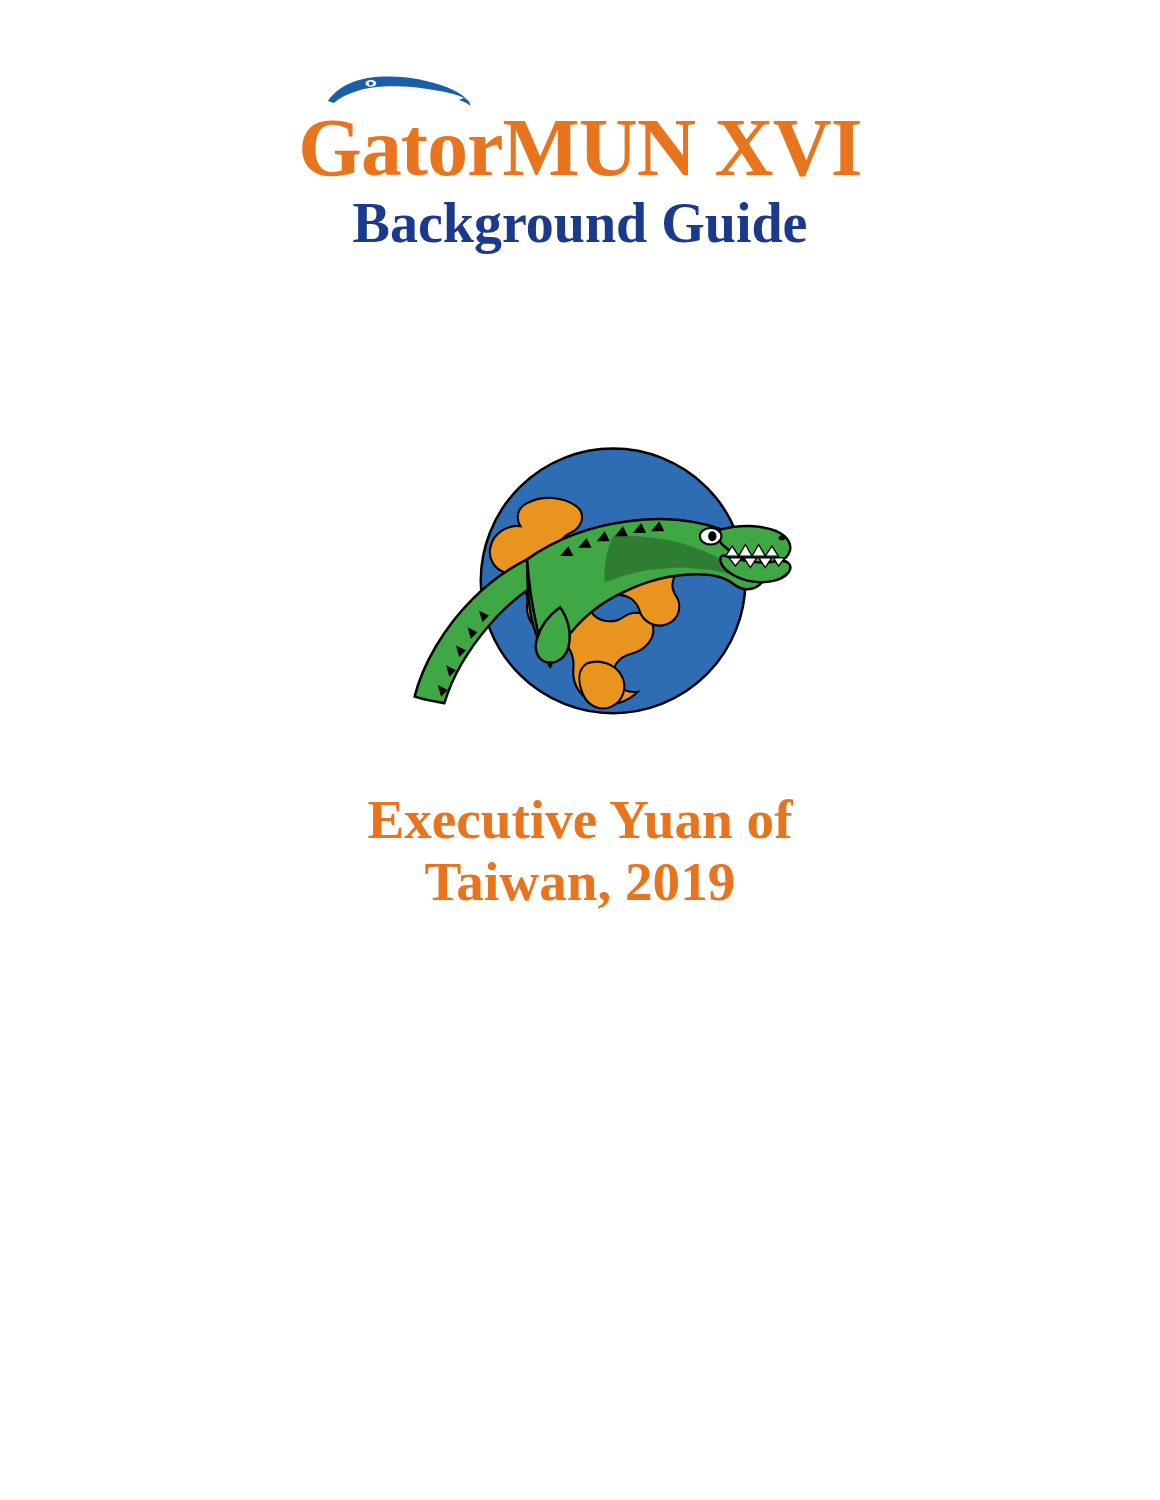GatorMUN XVI
Background Guide
Executive Yuan of Taiwan, 2019